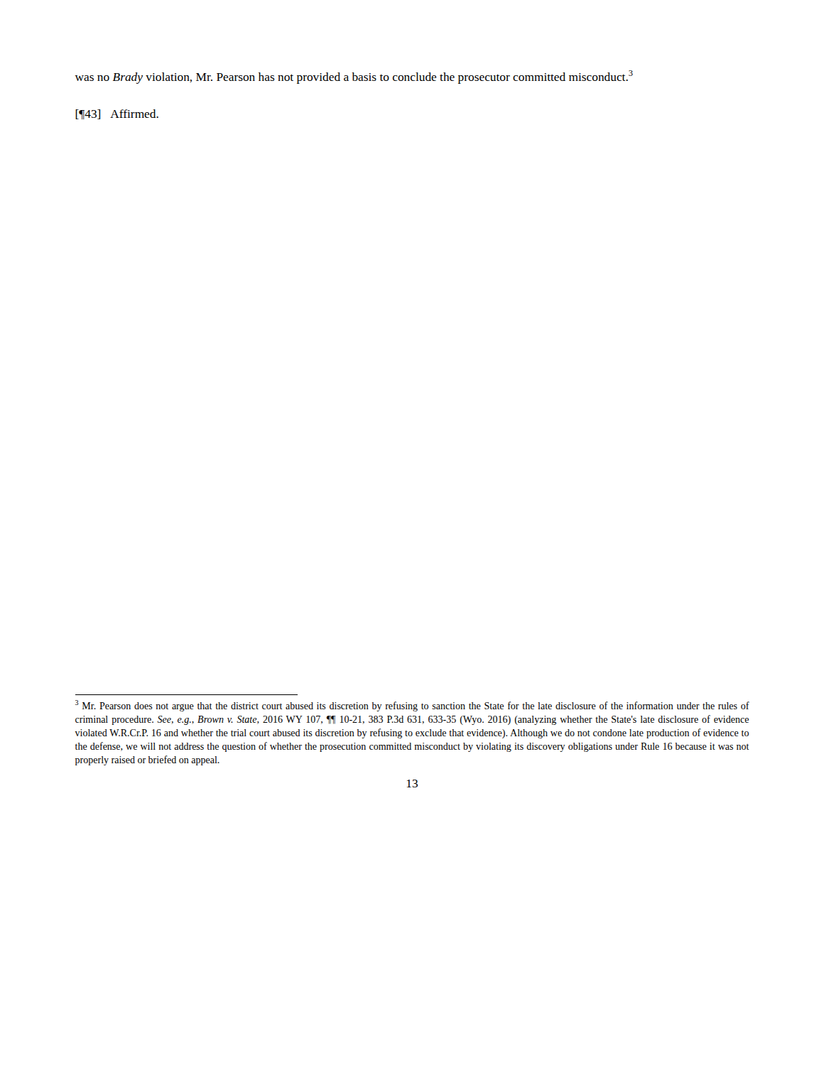was no Brady violation, Mr. Pearson has not provided a basis to conclude the prosecutor committed misconduct.3
[¶43] Affirmed.
3 Mr. Pearson does not argue that the district court abused its discretion by refusing to sanction the State for the late disclosure of the information under the rules of criminal procedure. See, e.g., Brown v. State, 2016 WY 107, ¶¶ 10-21, 383 P.3d 631, 633-35 (Wyo. 2016) (analyzing whether the State's late disclosure of evidence violated W.R.Cr.P. 16 and whether the trial court abused its discretion by refusing to exclude that evidence). Although we do not condone late production of evidence to the defense, we will not address the question of whether the prosecution committed misconduct by violating its discovery obligations under Rule 16 because it was not properly raised or briefed on appeal.
13